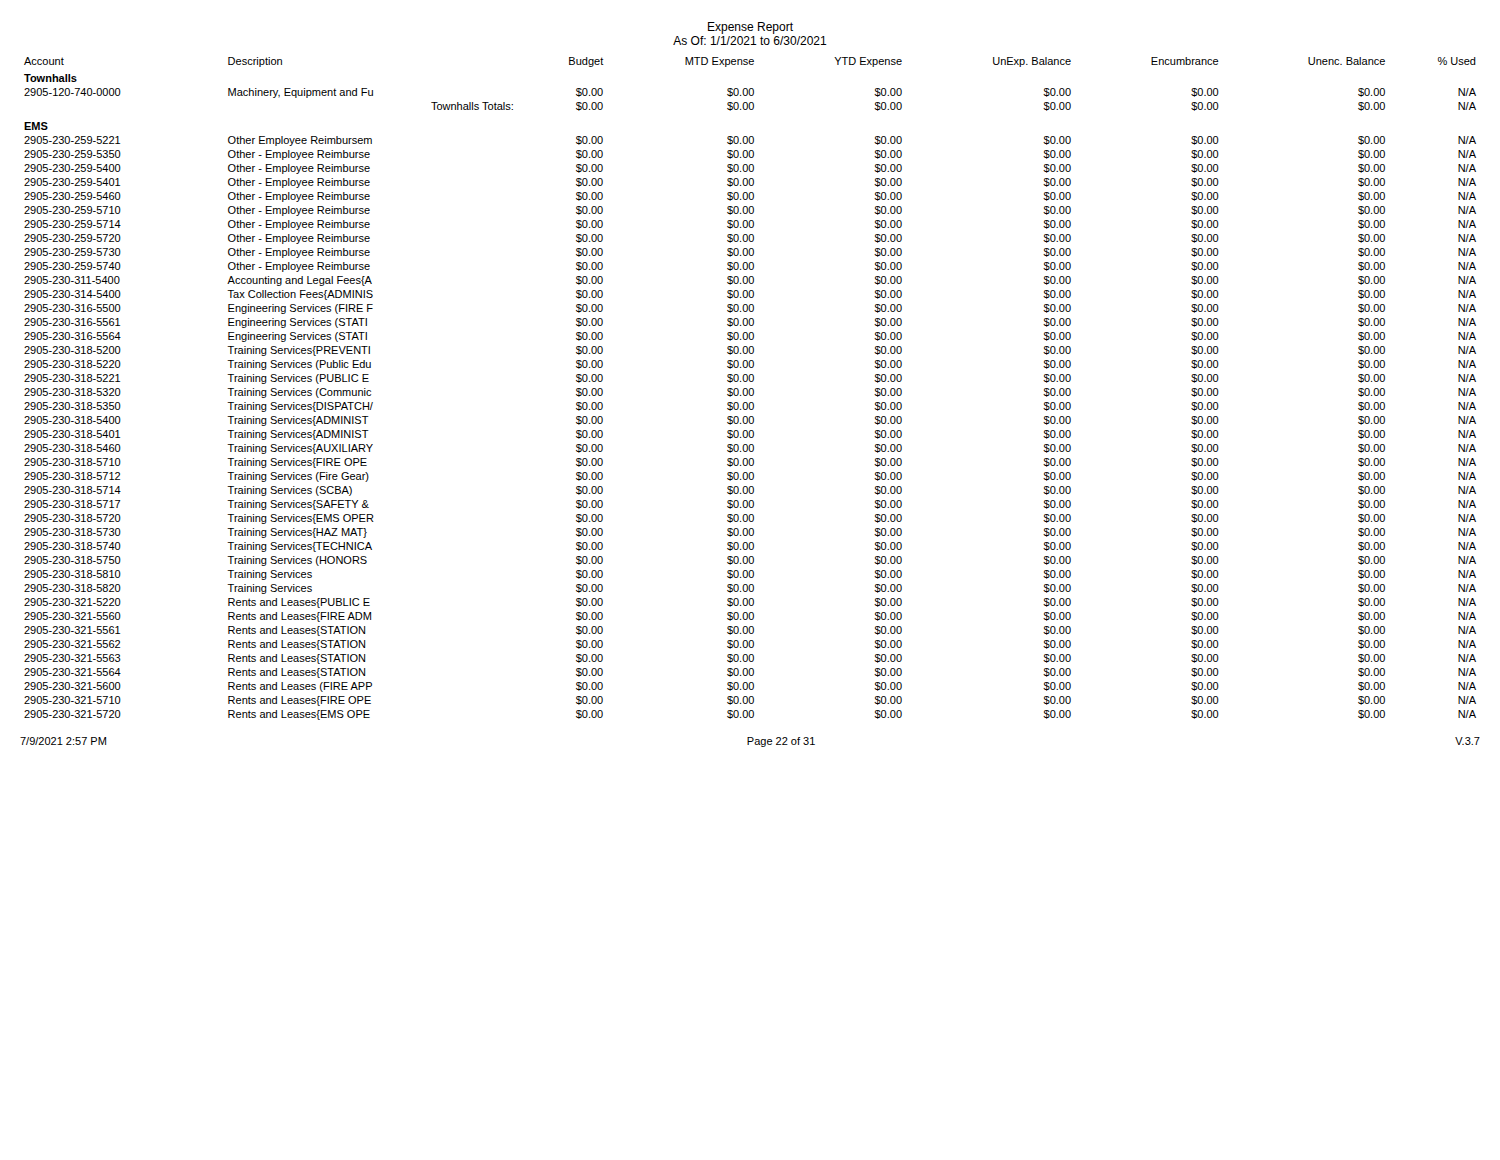Expense Report
As Of: 1/1/2021 to 6/30/2021
| Account | Description | Budget | MTD Expense | YTD Expense | UnExp. Balance | Encumbrance | Unenc. Balance | % Used |
| --- | --- | --- | --- | --- | --- | --- | --- | --- |
| Townhalls |
| 2905-120-740-0000 | Machinery, Equipment and Fu | $0.00 | $0.00 | $0.00 | $0.00 | $0.00 | $0.00 | N/A |
| | Townhalls Totals: | $0.00 | $0.00 | $0.00 | $0.00 | $0.00 | $0.00 | N/A |
| EMS |
| 2905-230-259-5221 | Other Employee Reimbursem | $0.00 | $0.00 | $0.00 | $0.00 | $0.00 | $0.00 | N/A |
| 2905-230-259-5350 | Other - Employee Reimburse | $0.00 | $0.00 | $0.00 | $0.00 | $0.00 | $0.00 | N/A |
| 2905-230-259-5400 | Other - Employee Reimburse | $0.00 | $0.00 | $0.00 | $0.00 | $0.00 | $0.00 | N/A |
| 2905-230-259-5401 | Other - Employee Reimburse | $0.00 | $0.00 | $0.00 | $0.00 | $0.00 | $0.00 | N/A |
| 2905-230-259-5460 | Other - Employee Reimburse | $0.00 | $0.00 | $0.00 | $0.00 | $0.00 | $0.00 | N/A |
| 2905-230-259-5710 | Other - Employee Reimburse | $0.00 | $0.00 | $0.00 | $0.00 | $0.00 | $0.00 | N/A |
| 2905-230-259-5714 | Other - Employee Reimburse | $0.00 | $0.00 | $0.00 | $0.00 | $0.00 | $0.00 | N/A |
| 2905-230-259-5720 | Other - Employee Reimburse | $0.00 | $0.00 | $0.00 | $0.00 | $0.00 | $0.00 | N/A |
| 2905-230-259-5730 | Other - Employee Reimburse | $0.00 | $0.00 | $0.00 | $0.00 | $0.00 | $0.00 | N/A |
| 2905-230-259-5740 | Other - Employee Reimburse | $0.00 | $0.00 | $0.00 | $0.00 | $0.00 | $0.00 | N/A |
| 2905-230-311-5400 | Accounting and Legal Fees{A | $0.00 | $0.00 | $0.00 | $0.00 | $0.00 | $0.00 | N/A |
| 2905-230-314-5400 | Tax Collection Fees{ADMINIS | $0.00 | $0.00 | $0.00 | $0.00 | $0.00 | $0.00 | N/A |
| 2905-230-316-5500 | Engineering Services (FIRE F | $0.00 | $0.00 | $0.00 | $0.00 | $0.00 | $0.00 | N/A |
| 2905-230-316-5561 | Engineering Services (STATI | $0.00 | $0.00 | $0.00 | $0.00 | $0.00 | $0.00 | N/A |
| 2905-230-316-5564 | Engineering Services (STATI | $0.00 | $0.00 | $0.00 | $0.00 | $0.00 | $0.00 | N/A |
| 2905-230-318-5200 | Training Services{PREVENTI | $0.00 | $0.00 | $0.00 | $0.00 | $0.00 | $0.00 | N/A |
| 2905-230-318-5220 | Training Services (Public Edu | $0.00 | $0.00 | $0.00 | $0.00 | $0.00 | $0.00 | N/A |
| 2905-230-318-5221 | Training Services (PUBLIC E | $0.00 | $0.00 | $0.00 | $0.00 | $0.00 | $0.00 | N/A |
| 2905-230-318-5320 | Training Services (Communic | $0.00 | $0.00 | $0.00 | $0.00 | $0.00 | $0.00 | N/A |
| 2905-230-318-5350 | Training Services{DISPATCH/ | $0.00 | $0.00 | $0.00 | $0.00 | $0.00 | $0.00 | N/A |
| 2905-230-318-5400 | Training Services{ADMINIST | $0.00 | $0.00 | $0.00 | $0.00 | $0.00 | $0.00 | N/A |
| 2905-230-318-5401 | Training Services{ADMINIST | $0.00 | $0.00 | $0.00 | $0.00 | $0.00 | $0.00 | N/A |
| 2905-230-318-5460 | Training Services{AUXILIARY | $0.00 | $0.00 | $0.00 | $0.00 | $0.00 | $0.00 | N/A |
| 2905-230-318-5710 | Training Services{FIRE OPE | $0.00 | $0.00 | $0.00 | $0.00 | $0.00 | $0.00 | N/A |
| 2905-230-318-5712 | Training Services (Fire Gear) | $0.00 | $0.00 | $0.00 | $0.00 | $0.00 | $0.00 | N/A |
| 2905-230-318-5714 | Training Services (SCBA) | $0.00 | $0.00 | $0.00 | $0.00 | $0.00 | $0.00 | N/A |
| 2905-230-318-5717 | Training Services{SAFETY & | $0.00 | $0.00 | $0.00 | $0.00 | $0.00 | $0.00 | N/A |
| 2905-230-318-5720 | Training Services{EMS OPER | $0.00 | $0.00 | $0.00 | $0.00 | $0.00 | $0.00 | N/A |
| 2905-230-318-5730 | Training Services{HAZ MAT} | $0.00 | $0.00 | $0.00 | $0.00 | $0.00 | $0.00 | N/A |
| 2905-230-318-5740 | Training Services{TECHNICA | $0.00 | $0.00 | $0.00 | $0.00 | $0.00 | $0.00 | N/A |
| 2905-230-318-5750 | Training Services (HONORS | $0.00 | $0.00 | $0.00 | $0.00 | $0.00 | $0.00 | N/A |
| 2905-230-318-5810 | Training Services | $0.00 | $0.00 | $0.00 | $0.00 | $0.00 | $0.00 | N/A |
| 2905-230-318-5820 | Training Services | $0.00 | $0.00 | $0.00 | $0.00 | $0.00 | $0.00 | N/A |
| 2905-230-321-5220 | Rents and Leases{PUBLIC E | $0.00 | $0.00 | $0.00 | $0.00 | $0.00 | $0.00 | N/A |
| 2905-230-321-5560 | Rents and Leases{FIRE ADM | $0.00 | $0.00 | $0.00 | $0.00 | $0.00 | $0.00 | N/A |
| 2905-230-321-5561 | Rents and Leases{STATION | $0.00 | $0.00 | $0.00 | $0.00 | $0.00 | $0.00 | N/A |
| 2905-230-321-5562 | Rents and Leases{STATION | $0.00 | $0.00 | $0.00 | $0.00 | $0.00 | $0.00 | N/A |
| 2905-230-321-5563 | Rents and Leases{STATION | $0.00 | $0.00 | $0.00 | $0.00 | $0.00 | $0.00 | N/A |
| 2905-230-321-5564 | Rents and Leases{STATION | $0.00 | $0.00 | $0.00 | $0.00 | $0.00 | $0.00 | N/A |
| 2905-230-321-5600 | Rents and Leases (FIRE APP | $0.00 | $0.00 | $0.00 | $0.00 | $0.00 | $0.00 | N/A |
| 2905-230-321-5710 | Rents and Leases{FIRE OPE | $0.00 | $0.00 | $0.00 | $0.00 | $0.00 | $0.00 | N/A |
| 2905-230-321-5720 | Rents and Leases{EMS OPE | $0.00 | $0.00 | $0.00 | $0.00 | $0.00 | $0.00 | N/A |
7/9/2021 2:57 PM Page 22 of 31 V.3.7